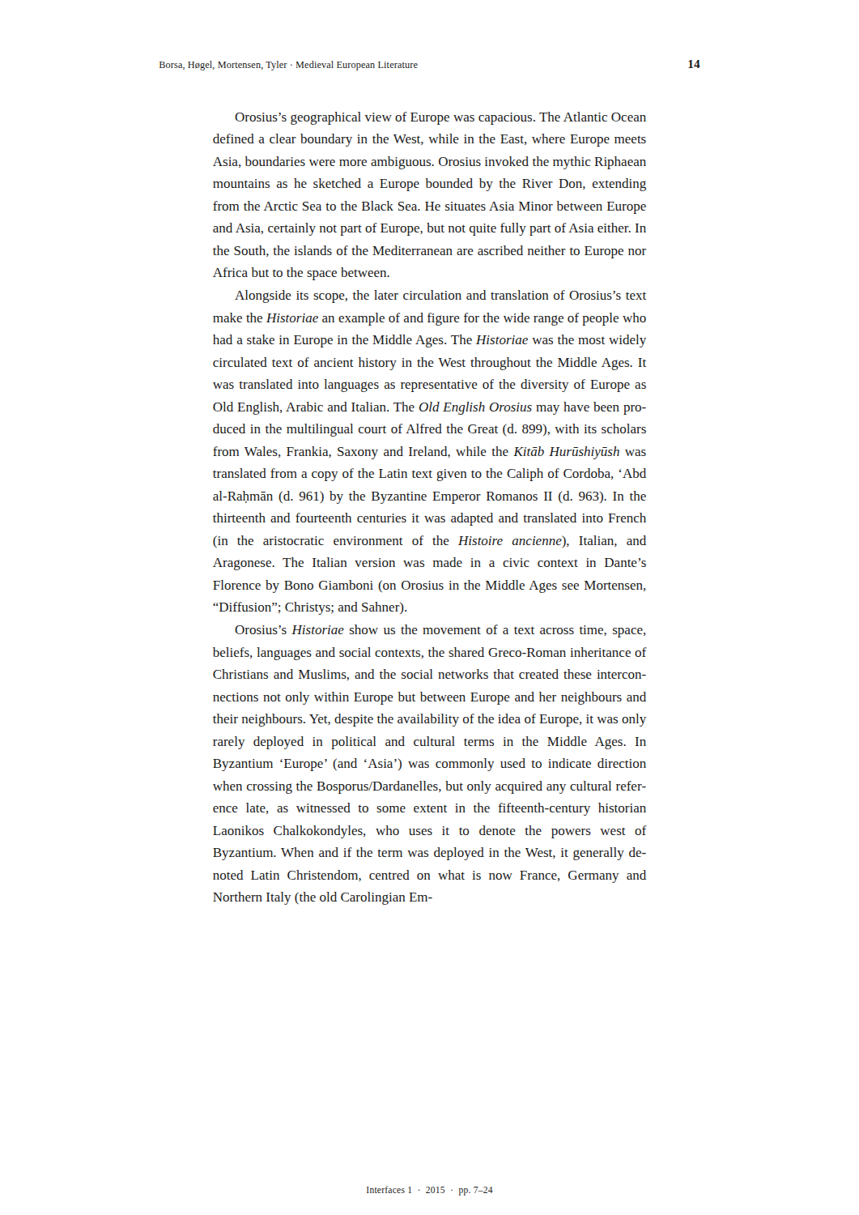Borsa, Høgel, Mortensen, Tyler · Medieval European Literature 14
Orosius’s geographical view of Europe was capacious. The Atlantic Ocean defined a clear boundary in the West, while in the East, where Europe meets Asia, boundaries were more ambiguous. Orosius invoked the mythic Riphaean mountains as he sketched a Europe bounded by the River Don, extending from the Arctic Sea to the Black Sea. He situates Asia Minor between Europe and Asia, certainly not part of Europe, but not quite fully part of Asia either. In the South, the islands of the Mediterranean are ascribed neither to Europe nor Africa but to the space between.
Alongside its scope, the later circulation and translation of Orosius’s text make the Historiae an example of and figure for the wide range of people who had a stake in Europe in the Middle Ages. The Historiae was the most widely circulated text of ancient history in the West throughout the Middle Ages. It was translated into languages as representative of the diversity of Europe as Old English, Arabic and Italian. The Old English Orosius may have been produced in the multilingual court of Alfred the Great (d. 899), with its scholars from Wales, Frankia, Saxony and Ireland, while the Kitāb Hurūshiyūsh was translated from a copy of the Latin text given to the Caliph of Cordoba, ‘Abd al-Raḥmān (d. 961) by the Byzantine Emperor Romanos II (d. 963). In the thirteenth and fourteenth centuries it was adapted and translated into French (in the aristocratic environment of the Histoire ancienne), Italian, and Aragonese. The Italian version was made in a civic context in Dante’s Florence by Bono Giamboni (on Orosius in the Middle Ages see Mortensen, “Diffusion”; Christys; and Sahner).
Orosius’s Historiae show us the movement of a text across time, space, beliefs, languages and social contexts, the shared Greco-Roman inheritance of Christians and Muslims, and the social networks that created these interconnections not only within Europe but between Europe and her neighbours and their neighbours. Yet, despite the availability of the idea of Europe, it was only rarely deployed in political and cultural terms in the Middle Ages. In Byzantium ‘Europe’ (and ‘Asia’) was commonly used to indicate direction when crossing the Bosporus/Dardanelles, but only acquired any cultural reference late, as witnessed to some extent in the fifteenth-century historian Laonikos Chalkokondyles, who uses it to denote the powers west of Byzantium. When and if the term was deployed in the West, it generally denoted Latin Christendom, centred on what is now France, Germany and Northern Italy (the old Carolingian Em-
Interfaces 1 · 2015 · pp. 7–24